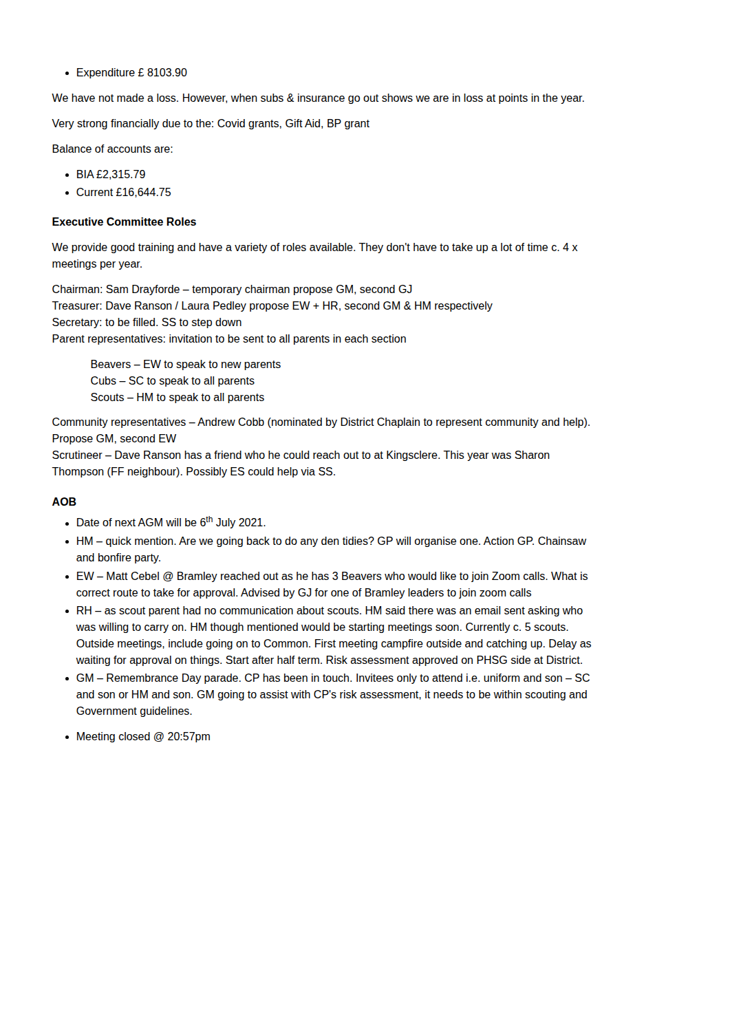Expenditure £ 8103.90
We have not made a loss. However, when subs & insurance go out shows we are in loss at points in the year.
Very strong financially due to the: Covid grants, Gift Aid, BP grant
Balance of accounts are:
BIA £2,315.79
Current £16,644.75
Executive Committee Roles
We provide good training and have a variety of roles available. They don't have to take up a lot of time c. 4 x meetings per year.
Chairman: Sam Drayforde – temporary chairman propose GM, second GJ
Treasurer: Dave Ranson / Laura Pedley propose EW + HR, second GM & HM respectively
Secretary: to be filled. SS to step down
Parent representatives: invitation to be sent to all parents in each section
Beavers – EW to speak to new parents
Cubs – SC to speak to all parents
Scouts – HM to speak to all parents
Community representatives – Andrew Cobb (nominated by District Chaplain to represent community and help). Propose GM, second EW
Scrutineer – Dave Ranson has a friend who he could reach out to at Kingsclere. This year was Sharon Thompson (FF neighbour). Possibly ES could help via SS.
AOB
Date of next AGM will be 6th July 2021.
HM – quick mention. Are we going back to do any den tidies? GP will organise one. Action GP. Chainsaw and bonfire party.
EW – Matt Cebel @ Bramley reached out as he has 3 Beavers who would like to join Zoom calls. What is correct route to take for approval. Advised by GJ for one of Bramley leaders to join zoom calls
RH – as scout parent had no communication about scouts. HM said there was an email sent asking who was willing to carry on. HM though mentioned would be starting meetings soon. Currently c. 5 scouts. Outside meetings, include going on to Common. First meeting campfire outside and catching up. Delay as waiting for approval on things. Start after half term. Risk assessment approved on PHSG side at District.
GM – Remembrance Day parade. CP has been in touch. Invitees only to attend i.e. uniform and son – SC and son or HM and son. GM going to assist with CP's risk assessment, it needs to be within scouting and Government guidelines.
Meeting closed @ 20:57pm